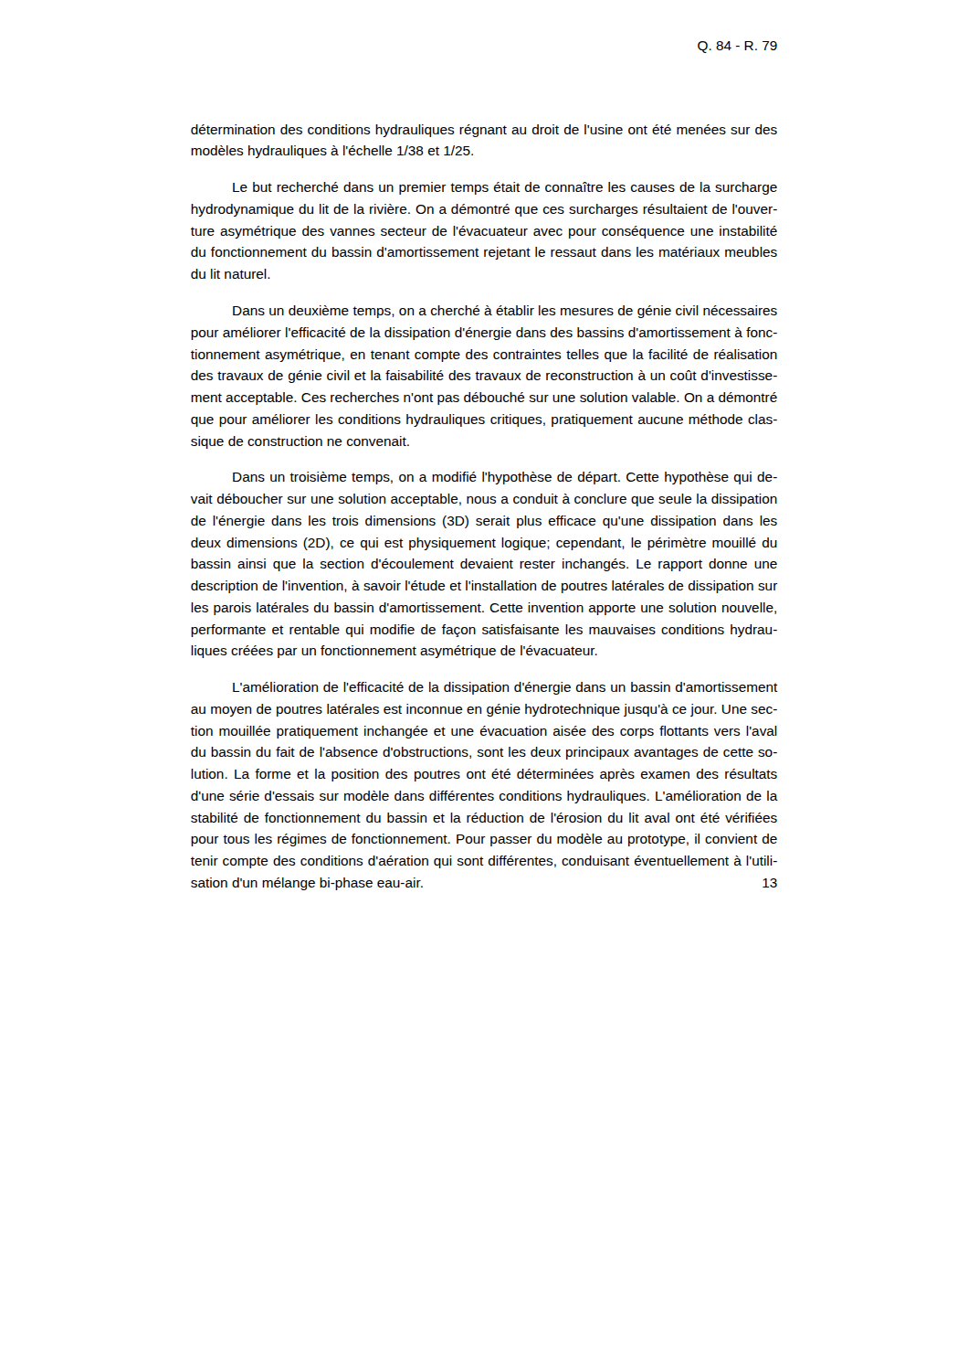Q. 84 - R. 79
détermination des conditions hydrauliques régnant au droit de l'usine ont été menées sur des modèles hydrauliques à l'échelle 1/38 et 1/25.
Le but recherché dans un premier temps était de connaître les causes de la surcharge hydrodynamique du lit de la rivière. On a démontré que ces surcharges résultaient de l'ouverture asymétrique des vannes secteur de l'évacuateur avec pour conséquence une instabilité du fonctionnement du bassin d'amortissement rejetant le ressaut dans les matériaux meubles du lit naturel.
Dans un deuxième temps, on a cherché à établir les mesures de génie civil nécessaires pour améliorer l'efficacité de la dissipation d'énergie dans des bassins d'amortissement à fonctionnement asymétrique, en tenant compte des contraintes telles que la facilité de réalisation des travaux de génie civil et la faisabilité des travaux de reconstruction à un coût d'investissement acceptable. Ces recherches n'ont pas débouché sur une solution valable. On a démontré que pour améliorer les conditions hydrauliques critiques, pratiquement aucune méthode classique de construction ne convenait.
Dans un troisième temps, on a modifié l'hypothèse de départ. Cette hypothèse qui devait déboucher sur une solution acceptable, nous a conduit à conclure que seule la dissipation de l'énergie dans les trois dimensions (3D) serait plus efficace qu'une dissipation dans les deux dimensions (2D), ce qui est physiquement logique; cependant, le périmètre mouillé du bassin ainsi que la section d'écoulement devaient rester inchangés. Le rapport donne une description de l'invention, à savoir l'étude et l'installation de poutres latérales de dissipation sur les parois latérales du bassin d'amortissement. Cette invention apporte une solution nouvelle, performante et rentable qui modifie de façon satisfaisante les mauvaises conditions hydrauliques créées par un fonctionnement asymétrique de l'évacuateur.
L'amélioration de l'efficacité de la dissipation d'énergie dans un bassin d'amortissement au moyen de poutres latérales est inconnue en génie hydrotechnique jusqu'à ce jour. Une section mouillée pratiquement inchangée et une évacuation aisée des corps flottants vers l'aval du bassin du fait de l'absence d'obstructions, sont les deux principaux avantages de cette solution. La forme et la position des poutres ont été déterminées après examen des résultats d'une série d'essais sur modèle dans différentes conditions hydrauliques. L'amélioration de la stabilité de fonctionnement du bassin et la réduction de l'érosion du lit aval ont été vérifiées pour tous les régimes de fonctionnement. Pour passer du modèle au prototype, il convient de tenir compte des conditions d'aération qui sont différentes, conduisant éventuellement à l'utilisation d'un mélange bi-phase eau-air.
13